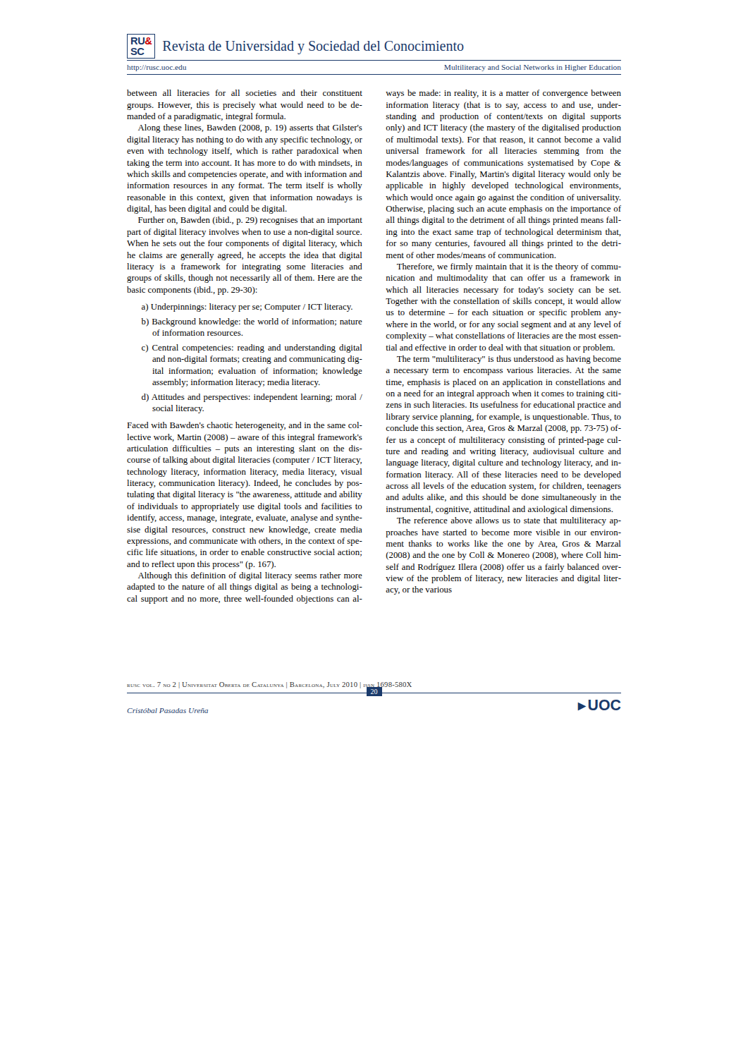RU&
SC
Revista de Universidad y Sociedad del Conocimiento
http://rusc.uoc.edu Multiliteracy and Social Networks in Higher Education
between all literacies for all societies and their constituent groups. However, this is precisely what would need to be demanded of a paradigmatic, integral formula.
Along these lines, Bawden (2008, p. 19) asserts that Gilster's digital literacy has nothing to do with any specific technology, or even with technology itself, which is rather paradoxical when taking the term into account. It has more to do with mindsets, in which skills and competencies operate, and with information and information resources in any format. The term itself is wholly reasonable in this context, given that information nowadays is digital, has been digital and could be digital.
Further on, Bawden (ibid., p. 29) recognises that an important part of digital literacy involves when to use a non-digital source. When he sets out the four components of digital literacy, which he claims are generally agreed, he accepts the idea that digital literacy is a framework for integrating some literacies and groups of skills, though not necessarily all of them. Here are the basic components (ibid., pp. 29-30):
a) Underpinnings: literacy per se; Computer / ICT literacy.
b) Background knowledge: the world of information; nature of information resources.
c) Central competencies: reading and understanding digital and non-digital formats; creating and communicating digital information; evaluation of information; knowledge assembly; information literacy; media literacy.
d) Attitudes and perspectives: independent learning; moral / social literacy.
Faced with Bawden's chaotic heterogeneity, and in the same collective work, Martin (2008) – aware of this integral framework's articulation difficulties – puts an interesting slant on the discourse of talking about digital literacies (computer / ICT literacy, technology literacy, information literacy, media literacy, visual literacy, communication literacy). Indeed, he concludes by postulating that digital literacy is "the awareness, attitude and ability of individuals to appropriately use digital tools and facilities to identify, access, manage, integrate, evaluate, analyse and synthesise digital resources, construct new knowledge, create media expressions, and communicate with others, in the context of specific life situations, in order to enable constructive social action; and to reflect upon this process" (p. 167).
Although this definition of digital literacy seems rather more adapted to the nature of all things digital as being a technological support and no more, three well-founded objections can always be made: in reality, it is a matter of convergence between information literacy (that is to say, access to and use, understanding and production of content/texts on digital supports only) and ICT literacy (the mastery of the digitalised production of multimodal texts). For that reason, it cannot become a valid universal framework for all literacies stemming from the modes/languages of communications systematised by Cope & Kalantzis above. Finally, Martin's digital literacy would only be applicable in highly developed technological environments, which would once again go against the condition of universality. Otherwise, placing such an acute emphasis on the importance of all things digital to the detriment of all things printed means falling into the exact same trap of technological determinism that, for so many centuries, favoured all things printed to the detriment of other modes/means of communication.
Therefore, we firmly maintain that it is the theory of communication and multimodality that can offer us a framework in which all literacies necessary for today's society can be set. Together with the constellation of skills concept, it would allow us to determine – for each situation or specific problem anywhere in the world, or for any social segment and at any level of complexity – what constellations of literacies are the most essential and effective in order to deal with that situation or problem.
The term "multiliteracy" is thus understood as having become a necessary term to encompass various literacies. At the same time, emphasis is placed on an application in constellations and on a need for an integral approach when it comes to training citizens in such literacies. Its usefulness for educational practice and library service planning, for example, is unquestionable. Thus, to conclude this section, Area, Gros & Marzal (2008, pp. 73-75) offer us a concept of multiliteracy consisting of printed-page culture and reading and writing literacy, audiovisual culture and language literacy, digital culture and technology literacy, and information literacy. All of these literacies need to be developed across all levels of the education system, for children, teenagers and adults alike, and this should be done simultaneously in the instrumental, cognitive, attitudinal and axiological dimensions.
The reference above allows us to state that multiliteracy approaches have started to become more visible in our environment thanks to works like the one by Area, Gros & Marzal (2008) and the one by Coll & Monereo (2008), where Coll himself and Rodríguez Illera (2008) offer us a fairly balanced overview of the problem of literacy, new literacies and digital literacy, or the various
rusc vol. 7 no 2 | Universitat Oberta de Catalunya | Barcelona, July 2010 | issn 1698-580X
Cristóbal Pasadas Ureña ▸UOC
20